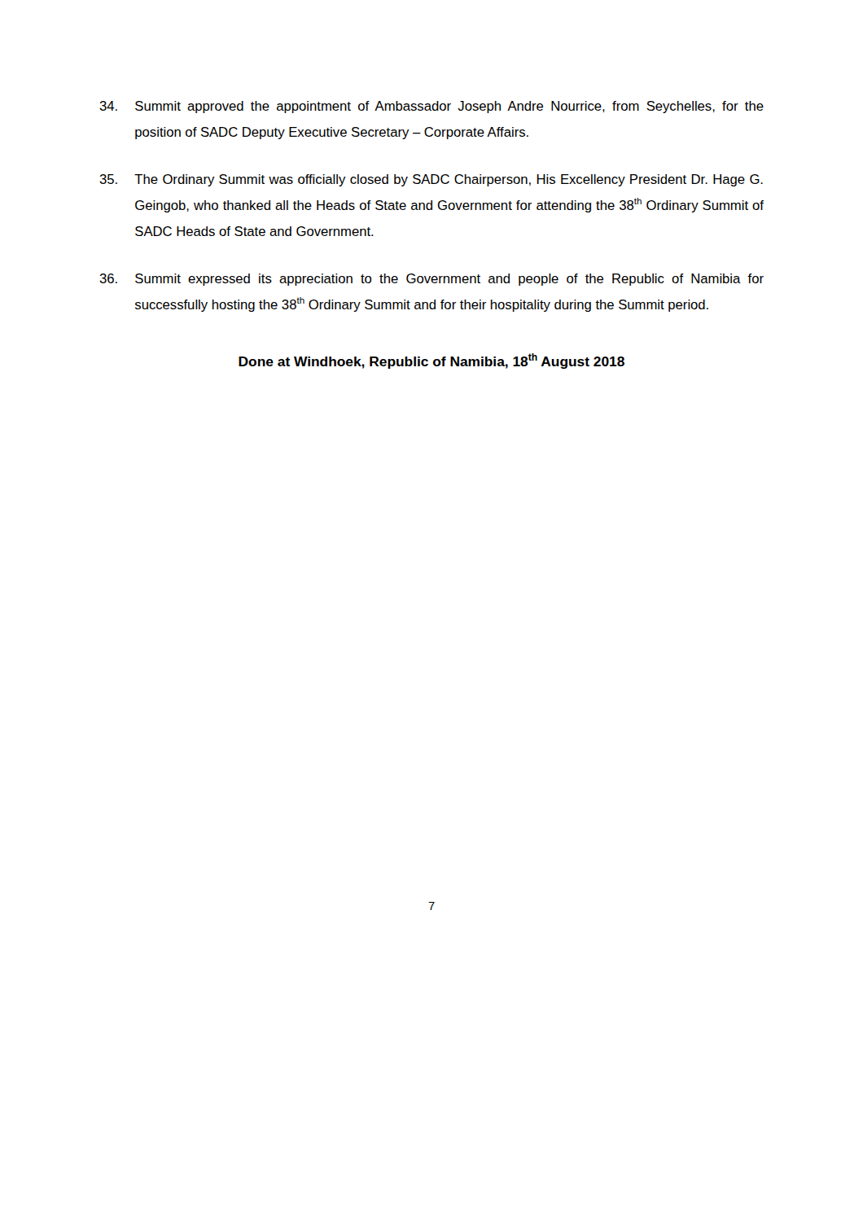Summit approved the appointment of Ambassador Joseph Andre Nourrice, from Seychelles, for the position of SADC Deputy Executive Secretary – Corporate Affairs.
The Ordinary Summit was officially closed by SADC Chairperson, His Excellency President Dr. Hage G. Geingob, who thanked all the Heads of State and Government for attending the 38th Ordinary Summit of SADC Heads of State and Government.
Summit expressed its appreciation to the Government and people of the Republic of Namibia for successfully hosting the 38th Ordinary Summit and for their hospitality during the Summit period.
Done at Windhoek, Republic of Namibia, 18th August 2018
7